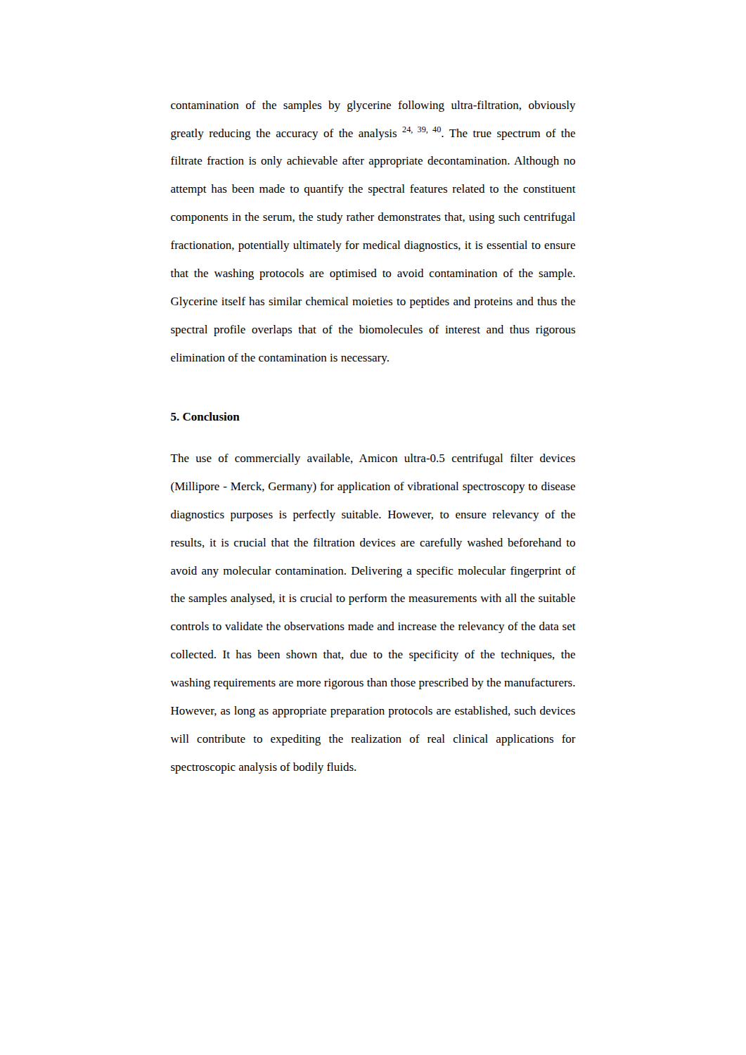contamination of the samples by glycerine following ultra-filtration, obviously greatly reducing the accuracy of the analysis 24, 39, 40. The true spectrum of the filtrate fraction is only achievable after appropriate decontamination. Although no attempt has been made to quantify the spectral features related to the constituent components in the serum, the study rather demonstrates that, using such centrifugal fractionation, potentially ultimately for medical diagnostics, it is essential to ensure that the washing protocols are optimised to avoid contamination of the sample. Glycerine itself has similar chemical moieties to peptides and proteins and thus the spectral profile overlaps that of the biomolecules of interest and thus rigorous elimination of the contamination is necessary.
5. Conclusion
The use of commercially available, Amicon ultra-0.5 centrifugal filter devices (Millipore - Merck, Germany) for application of vibrational spectroscopy to disease diagnostics purposes is perfectly suitable. However, to ensure relevancy of the results, it is crucial that the filtration devices are carefully washed beforehand to avoid any molecular contamination. Delivering a specific molecular fingerprint of the samples analysed, it is crucial to perform the measurements with all the suitable controls to validate the observations made and increase the relevancy of the data set collected. It has been shown that, due to the specificity of the techniques, the washing requirements are more rigorous than those prescribed by the manufacturers. However, as long as appropriate preparation protocols are established, such devices will contribute to expediting the realization of real clinical applications for spectroscopic analysis of bodily fluids.